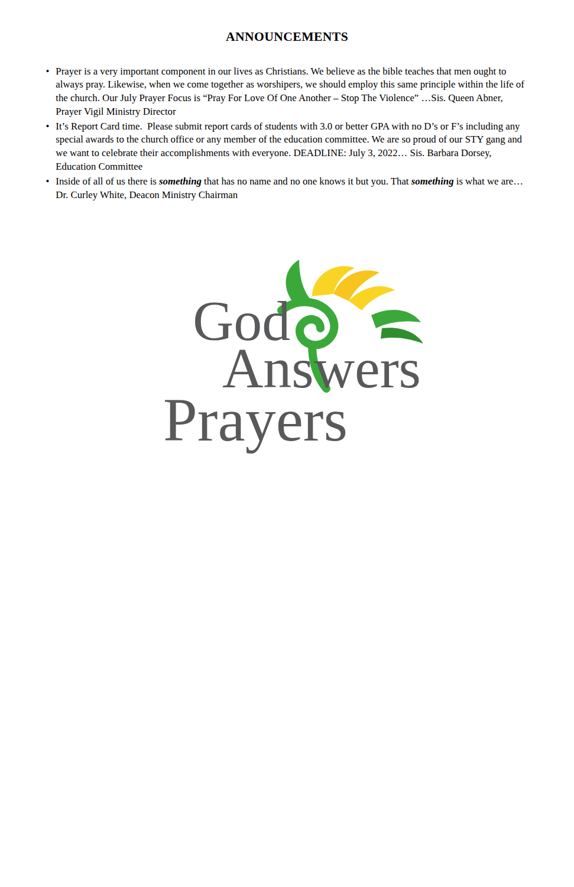ANNOUNCEMENTS
Prayer is a very important component in our lives as Christians. We believe as the bible teaches that men ought to always pray. Likewise, when we come together as worshipers, we should employ this same principle within the life of the church. Our July Prayer Focus is “Pray For Love Of One Another – Stop The Violence” …Sis. Queen Abner, Prayer Vigil Ministry Director
It’s Report Card time. Please submit report cards of students with 3.0 or better GPA with no D’s or F’s including any special awards to the church office or any member of the education committee. We are so proud of our STY gang and we want to celebrate their accomplishments with everyone. DEADLINE: July 3, 2022… Sis. Barbara Dorsey, Education Committee
Inside of all of us there is something that has no name and no one knows it but you. That something is what we are… Dr. Curley White, Deacon Ministry Chairman
God Answers Prayers God Answers Prayers